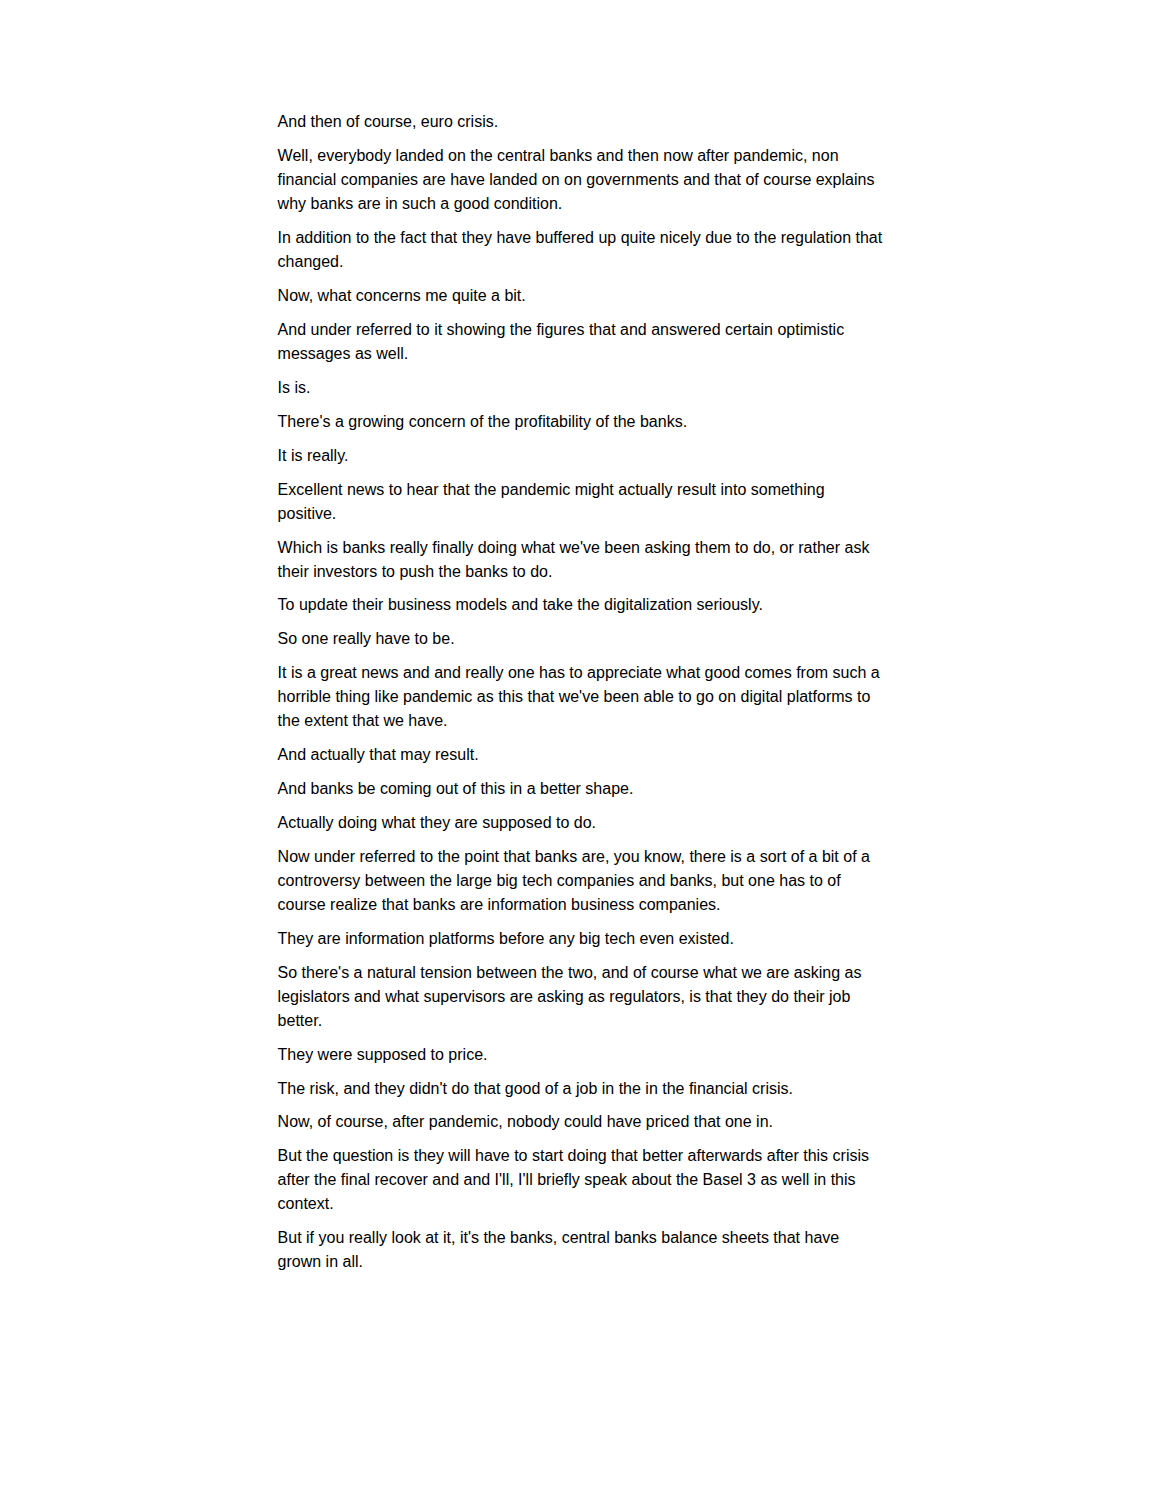And then of course, euro crisis.
Well, everybody landed on the central banks and then now after pandemic, non financial companies are have landed on on governments and that of course explains why banks are in such a good condition.
In addition to the fact that they have buffered up quite nicely due to the regulation that changed.
Now, what concerns me quite a bit.
And under referred to it showing the figures that and answered certain optimistic messages as well.
Is is.
There's a growing concern of the profitability of the banks.
It is really.
Excellent news to hear that the pandemic might actually result into something positive.
Which is banks really finally doing what we've been asking them to do, or rather ask their investors to push the banks to do.
To update their business models and take the digitalization seriously.
So one really have to be.
It is a great news and and really one has to appreciate what good comes from such a horrible thing like pandemic as this that we've been able to go on digital platforms to the extent that we have.
And actually that may result.
And banks be coming out of this in a better shape.
Actually doing what they are supposed to do.
Now under referred to the point that banks are, you know, there is a sort of a bit of a controversy between the large big tech companies and banks, but one has to of course realize that banks are information business companies.
They are information platforms before any big tech even existed.
So there's a natural tension between the two, and of course what we are asking as legislators and what supervisors are asking as regulators, is that they do their job better.
They were supposed to price.
The risk, and they didn't do that good of a job in the in the financial crisis.
Now, of course, after pandemic, nobody could have priced that one in.
But the question is they will have to start doing that better afterwards after this crisis after the final recover and and I'll, I'll briefly speak about the Basel 3 as well in this context.
But if you really look at it, it's the banks, central banks balance sheets that have grown in all.